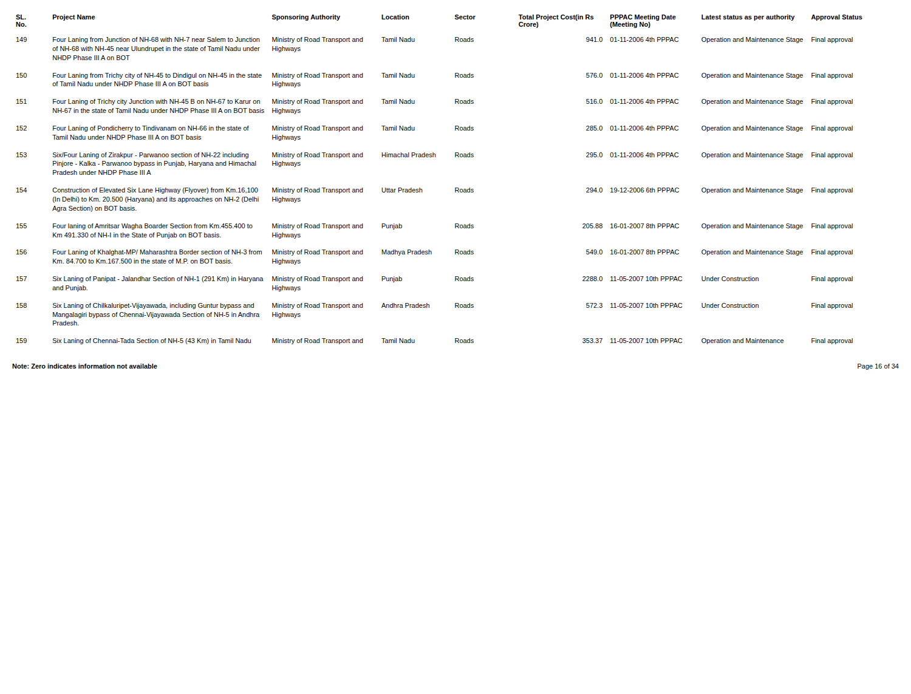| SL. No. | Project Name | Sponsoring Authority | Location | Sector | Total Project Cost(in Rs Crore) | PPPAC Meeting Date (Meeting No) | Latest status as per authority | Approval Status |
| --- | --- | --- | --- | --- | --- | --- | --- | --- |
| 149 | Four Laning from Junction of NH-68 with NH-7 near Salem to Junction of NH-68 with NH-45 near Ulundrupet in the state of Tamil Nadu under NHDP Phase III A on BOT | Ministry of Road Transport and Highways | Tamil Nadu | Roads | 941.0 | 01-11-2006 4th PPPAC | Operation and Maintenance Stage | Final approval |
| 150 | Four Laning from Trichy city of NH-45 to Dindigul on NH-45 in the state of Tamil Nadu under NHDP Phase III A on BOT basis | Ministry of Road Transport and Highways | Tamil Nadu | Roads | 576.0 | 01-11-2006 4th PPPAC | Operation and Maintenance Stage | Final approval |
| 151 | Four Laning of Trichy city Junction with NH-45 B on NH-67 to Karur on NH-67 in the state of Tamil Nadu under NHDP Phase III A on BOT basis | Ministry of Road Transport and Highways | Tamil Nadu | Roads | 516.0 | 01-11-2006 4th PPPAC | Operation and Maintenance Stage | Final approval |
| 152 | Four Laning of Pondicherry to Tindivanam on NH-66 in the state of Tamil Nadu under NHDP Phase III A on BOT basis | Ministry of Road Transport and Highways | Tamil Nadu | Roads | 285.0 | 01-11-2006 4th PPPAC | Operation and Maintenance Stage | Final approval |
| 153 | Six/Four Laning of Zirakpur - Parwanoo section of NH-22 including Pinjore - Kalka - Parwanoo bypass in Punjab, Haryana and Himachal Pradesh under NHDP Phase III A | Ministry of Road Transport and Highways | Himachal Pradesh | Roads | 295.0 | 01-11-2006 4th PPPAC | Operation and Maintenance Stage | Final approval |
| 154 | Construction of Elevated Six Lane Highway (Flyover) from Km.16,100 (In Delhi) to Km. 20.500 (Haryana) and its approaches on NH-2 (Delhi Agra Section) on BOT basis. | Ministry of Road Transport and Highways | Uttar Pradesh | Roads | 294.0 | 19-12-2006 6th PPPAC | Operation and Maintenance Stage | Final approval |
| 155 | Four laning of Amritsar Wagha Boarder Section from Km.455.400 to Km 491.330 of NH-I in the State of Punjab on BOT basis. | Ministry of Road Transport and Highways | Punjab | Roads | 205.88 | 16-01-2007 8th PPPAC | Operation and Maintenance Stage | Final approval |
| 156 | Four Laning of Khalghat-MP/ Maharashtra Border section of NH-3 from Km. 84.700 to Km.167.500 in the state of M.P. on BOT basis. | Ministry of Road Transport and Highways | Madhya Pradesh | Roads | 549.0 | 16-01-2007 8th PPPAC | Operation and Maintenance Stage | Final approval |
| 157 | Six Laning of Panipat - Jalandhar Section of NH-1 (291 Km) in Haryana and Punjab. | Ministry of Road Transport and Highways | Punjab | Roads | 2288.0 | 11-05-2007 10th PPPAC | Under Construction | Final approval |
| 158 | Six Laning of Chilkaluripet-Vijayawada, including Guntur bypass and Mangalagiri bypass of Chennai-Vijayawada Section of NH-5 in Andhra Pradesh. | Ministry of Road Transport and Highways | Andhra Pradesh | Roads | 572.3 | 11-05-2007 10th PPPAC | Under Construction | Final approval |
| 159 | Six Laning of Chennai-Tada Section of NH-5 (43 Km) in Tamil Nadu | Ministry of Road Transport and | Tamil Nadu | Roads | 353.37 | 11-05-2007 10th PPPAC | Operation and Maintenance | Final approval |
Note: Zero indicates information not available Page 16 of 34